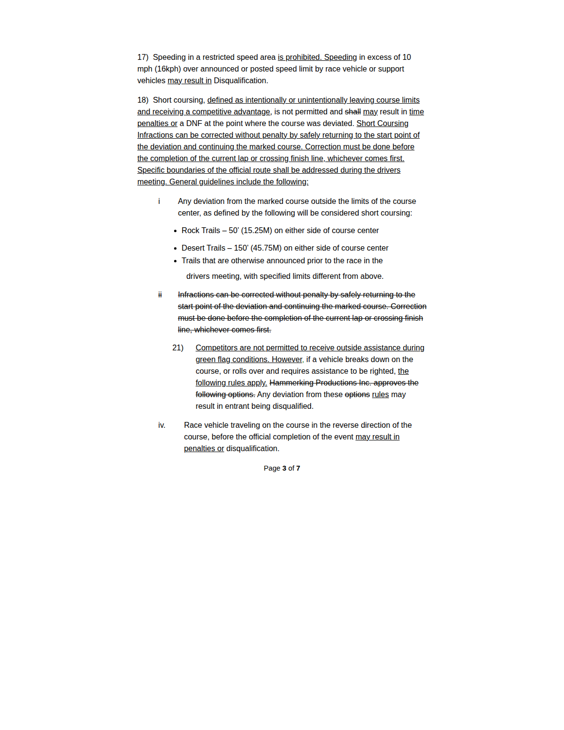17) Speeding in a restricted speed area is prohibited. Speeding in excess of 10 mph (16kph) over announced or posted speed limit by race vehicle or support vehicles may result in Disqualification.
18) Short coursing, defined as intentionally or unintentionally leaving course limits and receiving a competitive advantage, is not permitted and shall may result in time penalties or a DNF at the point where the course was deviated. Short Coursing Infractions can be corrected without penalty by safely returning to the start point of the deviation and continuing the marked course. Correction must be done before the completion of the current lap or crossing finish line, whichever comes first. Specific boundaries of the official route shall be addressed during the drivers meeting. General guidelines include the following:
i
Any deviation from the marked course outside the limits of the course center, as defined by the following will be considered short coursing:
Rock Trails – 50’ (15.25M) on either side of course center
Desert Trails – 150’ (45.75M) on either side of course center
Trails that are otherwise announced prior to the race in the
drivers meeting, with specified limits different from above.
ii
Infractions can be corrected without penalty by safely returning to the start point of the deviation and continuing the marked course. Correction must be done before the completion of the current lap or crossing finish line, whichever comes first.
21)
Competitors are not permitted to receive outside assistance during green flag conditions. However, if a vehicle breaks down on the course, or rolls over and requires assistance to be righted, the following rules apply. Hammerking Productions Inc. approves the following options. Any deviation from these options rules may result in entrant being disqualified.
iv.
Race vehicle traveling on the course in the reverse direction of the course, before the official completion of the event may result in penalties or disqualification.
Page 3 of 7